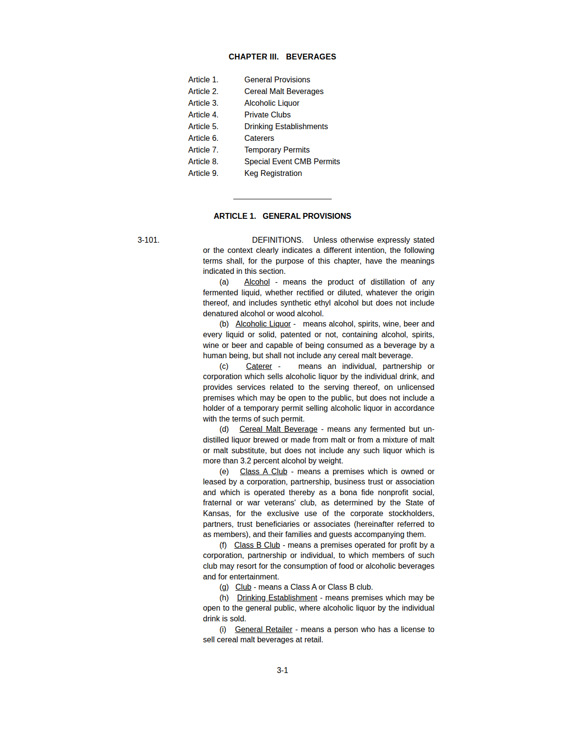CHAPTER III. BEVERAGES
Article 1. General Provisions
Article 2. Cereal Malt Beverages
Article 3. Alcoholic Liquor
Article 4. Private Clubs
Article 5. Drinking Establishments
Article 6. Caterers
Article 7. Temporary Permits
Article 8. Special Event CMB Permits
Article 9. Keg Registration
ARTICLE 1. GENERAL PROVISIONS
3-101.
DEFINITIONS. Unless otherwise expressly stated or the context clearly indicates a different intention, the following terms shall, for the purpose of this chapter, have the meanings indicated in this section.
(a) Alcohol - means the product of distillation of any fermented liquid, whether rectified or diluted, whatever the origin thereof, and includes synthetic ethyl alcohol but does not include denatured alcohol or wood alcohol.
(b) Alcoholic Liquor - means alcohol, spirits, wine, beer and every liquid or solid, patented or not, containing alcohol, spirits, wine or beer and capable of being consumed as a beverage by a human being, but shall not include any cereal malt beverage.
(c) Caterer - means an individual, partnership or corporation which sells alcoholic liquor by the individual drink, and provides services related to the serving thereof, on unlicensed premises which may be open to the public, but does not include a holder of a temporary permit selling alcoholic liquor in accordance with the terms of such permit.
(d) Cereal Malt Beverage - means any fermented but un-distilled liquor brewed or made from malt or from a mixture of malt or malt substitute, but does not include any such liquor which is more than 3.2 percent alcohol by weight.
(e) Class A Club - means a premises which is owned or leased by a corporation, partnership, business trust or association and which is operated thereby as a bona fide nonprofit social, fraternal or war veterans' club, as determined by the State of Kansas, for the exclusive use of the corporate stockholders, partners, trust beneficiaries or associates (hereinafter referred to as members), and their families and guests accompanying them.
(f) Class B Club - means a premises operated for profit by a corporation, partnership or individual, to which members of such club may resort for the consumption of food or alcoholic beverages and for entertainment.
(g) Club - means a Class A or Class B club.
(h) Drinking Establishment - means premises which may be open to the general public, where alcoholic liquor by the individual drink is sold.
(i) General Retailer - means a person who has a license to sell cereal malt beverages at retail.
3-1